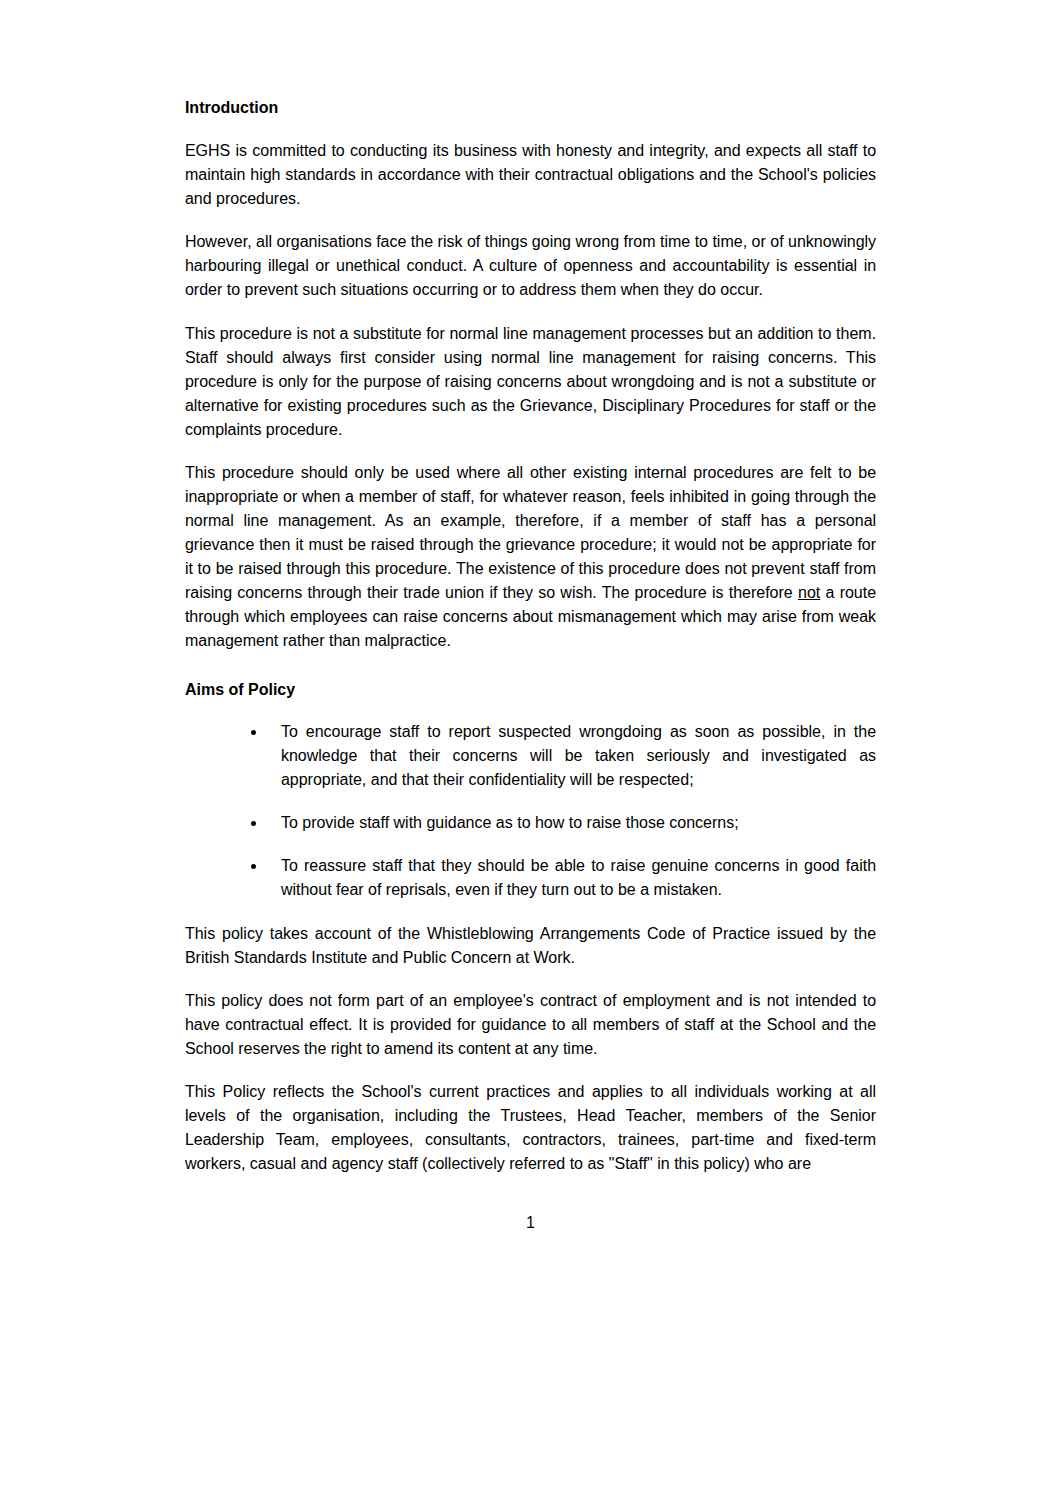Introduction
EGHS is committed to conducting its business with honesty and integrity, and expects all staff to maintain high standards in accordance with their contractual obligations and the School's policies and procedures.
However, all organisations face the risk of things going wrong from time to time, or of unknowingly harbouring illegal or unethical conduct. A culture of openness and accountability is essential in order to prevent such situations occurring or to address them when they do occur.
This procedure is not a substitute for normal line management processes but an addition to them. Staff should always first consider using normal line management for raising concerns. This procedure is only for the purpose of raising concerns about wrongdoing and is not a substitute or alternative for existing procedures such as the Grievance, Disciplinary Procedures for staff or the complaints procedure.
This procedure should only be used where all other existing internal procedures are felt to be inappropriate or when a member of staff, for whatever reason, feels inhibited in going through the normal line management. As an example, therefore, if a member of staff has a personal grievance then it must be raised through the grievance procedure; it would not be appropriate for it to be raised through this procedure. The existence of this procedure does not prevent staff from raising concerns through their trade union if they so wish. The procedure is therefore not a route through which employees can raise concerns about mismanagement which may arise from weak management rather than malpractice.
Aims of Policy
To encourage staff to report suspected wrongdoing as soon as possible, in the knowledge that their concerns will be taken seriously and investigated as appropriate, and that their confidentiality will be respected;
To provide staff with guidance as to how to raise those concerns;
To reassure staff that they should be able to raise genuine concerns in good faith without fear of reprisals, even if they turn out to be a mistaken.
This policy takes account of the Whistleblowing Arrangements Code of Practice issued by the British Standards Institute and Public Concern at Work.
This policy does not form part of an employee's contract of employment and is not intended to have contractual effect. It is provided for guidance to all members of staff at the School and the School reserves the right to amend its content at any time.
This Policy reflects the School's current practices and applies to all individuals working at all levels of the organisation, including the Trustees, Head Teacher, members of the Senior Leadership Team, employees, consultants, contractors, trainees, part-time and fixed-term workers, casual and agency staff (collectively referred to as "Staff" in this policy) who are
1